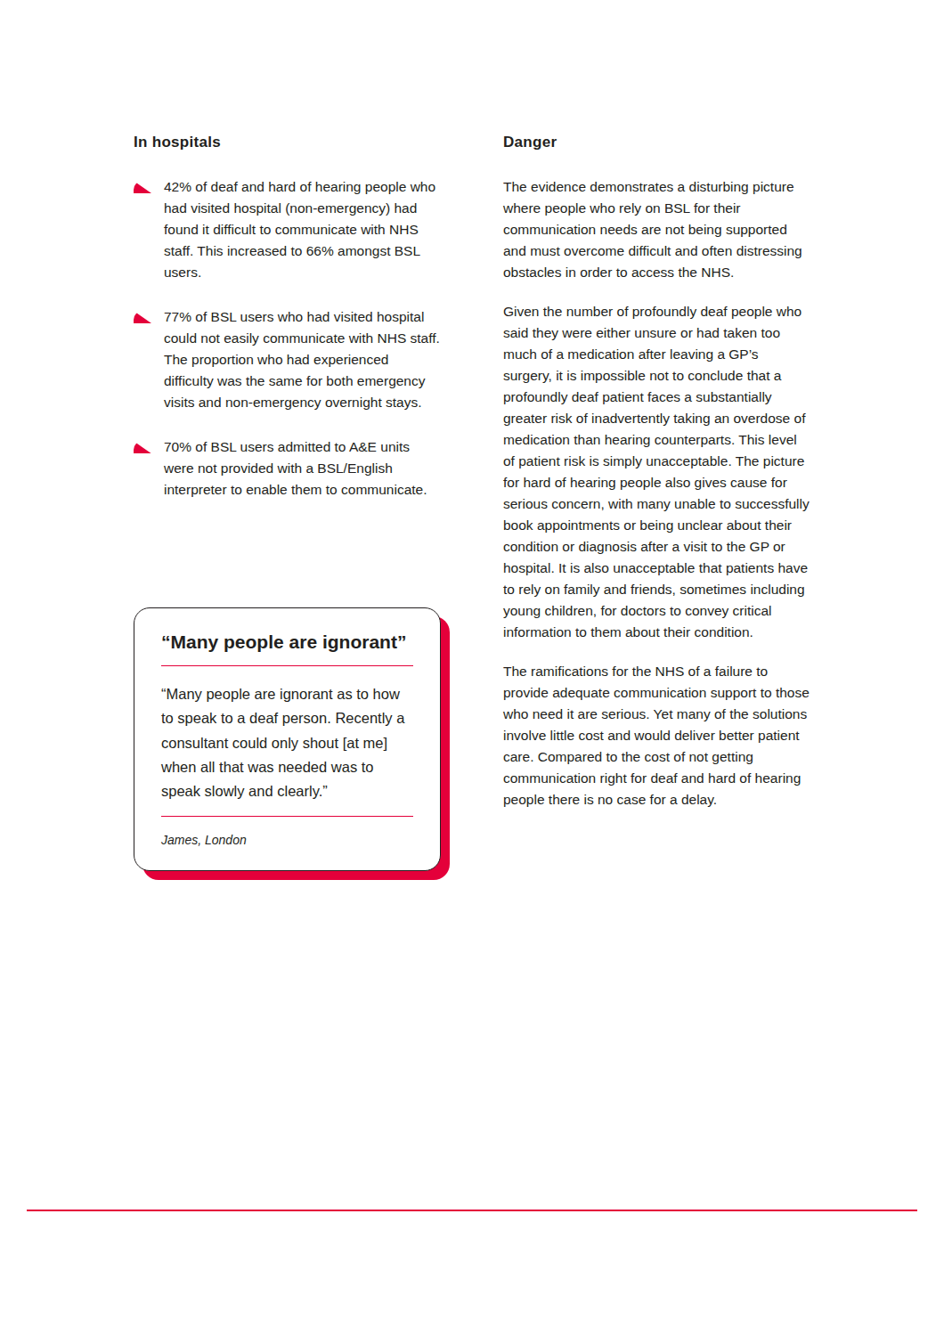In hospitals
42% of deaf and hard of hearing people who had visited hospital (non-emergency) had found it difficult to communicate with NHS staff. This increased to 66% amongst BSL users.
77% of BSL users who had visited hospital could not easily communicate with NHS staff. The proportion who had experienced difficulty was the same for both emergency visits and non-emergency overnight stays.
70% of BSL users admitted to A&E units were not provided with a BSL/English interpreter to enable them to communicate.
“Many people are ignorant”
“Many people are ignorant as to how to speak to a deaf person. Recently a consultant could only shout [at me] when all that was needed was to speak slowly and clearly.”
James, London
Danger
The evidence demonstrates a disturbing picture where people who rely on BSL for their communication needs are not being supported and must overcome difficult and often distressing obstacles in order to access the NHS.
Given the number of profoundly deaf people who said they were either unsure or had taken too much of a medication after leaving a GP’s surgery, it is impossible not to conclude that a profoundly deaf patient faces a substantially greater risk of inadvertently taking an overdose of medication than hearing counterparts. This level of patient risk is simply unacceptable. The picture for hard of hearing people also gives cause for serious concern, with many unable to successfully book appointments or being unclear about their condition or diagnosis after a visit to the GP or hospital. It is also unacceptable that patients have to rely on family and friends, sometimes including young children, for doctors to convey critical information to them about their condition.
The ramifications for the NHS of a failure to provide adequate communication support to those who need it are serious. Yet many of the solutions involve little cost and would deliver better patient care. Compared to the cost of not getting communication right for deaf and hard of hearing people there is no case for a delay.